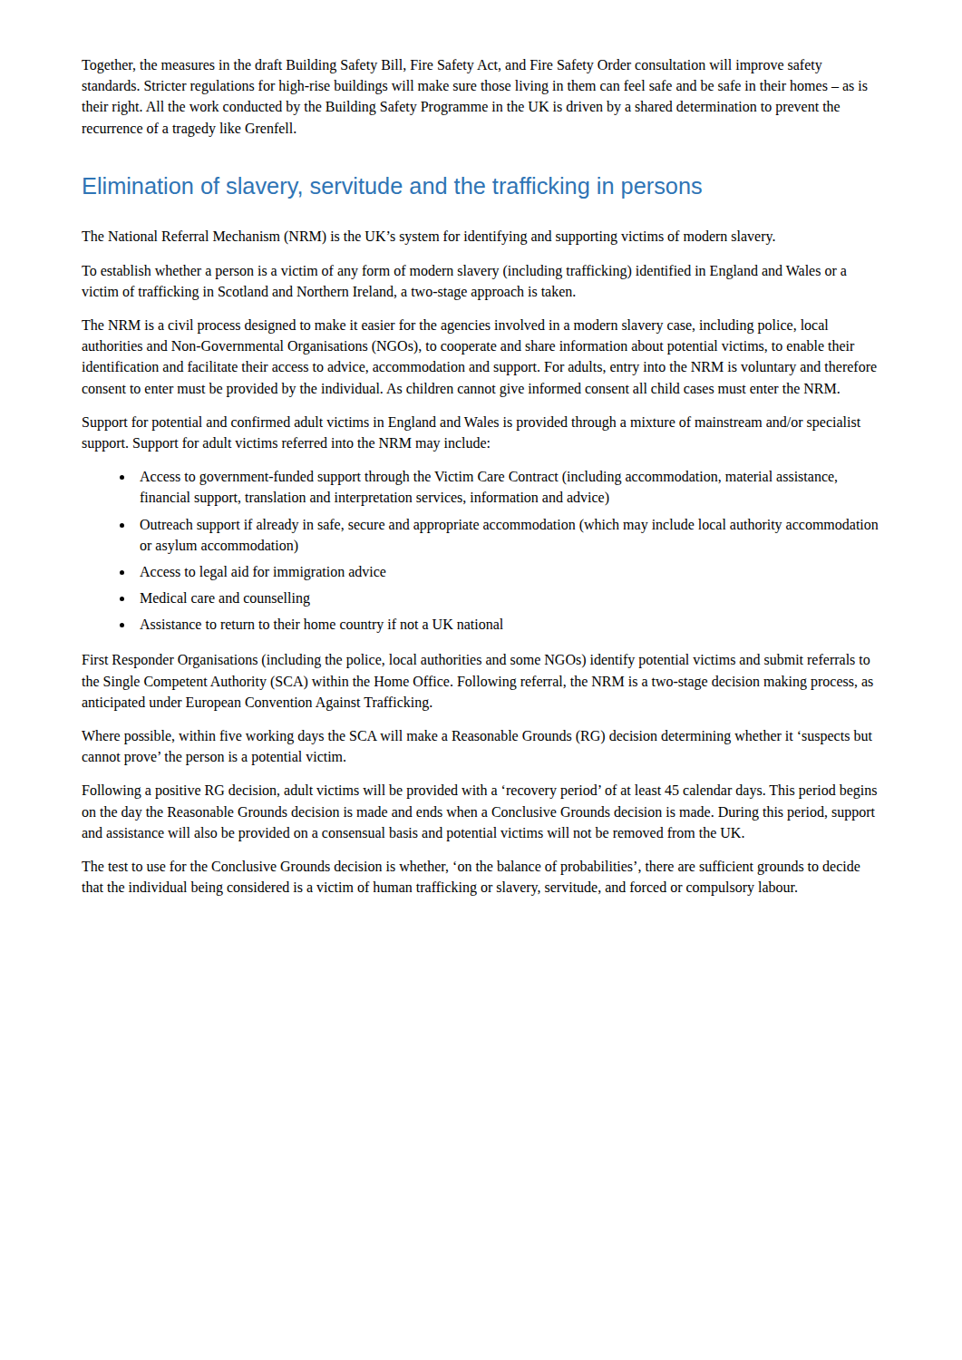Together, the measures in the draft Building Safety Bill, Fire Safety Act, and Fire Safety Order consultation will improve safety standards. Stricter regulations for high-rise buildings will make sure those living in them can feel safe and be safe in their homes – as is their right. All the work conducted by the Building Safety Programme in the UK is driven by a shared determination to prevent the recurrence of a tragedy like Grenfell.
Elimination of slavery, servitude and the trafficking in persons
The National Referral Mechanism (NRM) is the UK’s system for identifying and supporting victims of modern slavery.
To establish whether a person is a victim of any form of modern slavery (including trafficking) identified in England and Wales or a victim of trafficking in Scotland and Northern Ireland, a two-stage approach is taken.
The NRM is a civil process designed to make it easier for the agencies involved in a modern slavery case, including police, local authorities and Non-Governmental Organisations (NGOs), to cooperate and share information about potential victims, to enable their identification and facilitate their access to advice, accommodation and support. For adults, entry into the NRM is voluntary and therefore consent to enter must be provided by the individual. As children cannot give informed consent all child cases must enter the NRM.
Support for potential and confirmed adult victims in England and Wales is provided through a mixture of mainstream and/or specialist support. Support for adult victims referred into the NRM may include:
Access to government-funded support through the Victim Care Contract (including accommodation, material assistance, financial support, translation and interpretation services, information and advice)
Outreach support if already in safe, secure and appropriate accommodation (which may include local authority accommodation or asylum accommodation)
Access to legal aid for immigration advice
Medical care and counselling
Assistance to return to their home country if not a UK national
First Responder Organisations (including the police, local authorities and some NGOs) identify potential victims and submit referrals to the Single Competent Authority (SCA) within the Home Office. Following referral, the NRM is a two-stage decision making process, as anticipated under European Convention Against Trafficking.
Where possible, within five working days the SCA will make a Reasonable Grounds (RG) decision determining whether it ‘suspects but cannot prove’ the person is a potential victim.
Following a positive RG decision, adult victims will be provided with a ‘recovery period’ of at least 45 calendar days. This period begins on the day the Reasonable Grounds decision is made and ends when a Conclusive Grounds decision is made. During this period, support and assistance will also be provided on a consensual basis and potential victims will not be removed from the UK.
The test to use for the Conclusive Grounds decision is whether, ‘on the balance of probabilities’, there are sufficient grounds to decide that the individual being considered is a victim of human trafficking or slavery, servitude, and forced or compulsory labour.